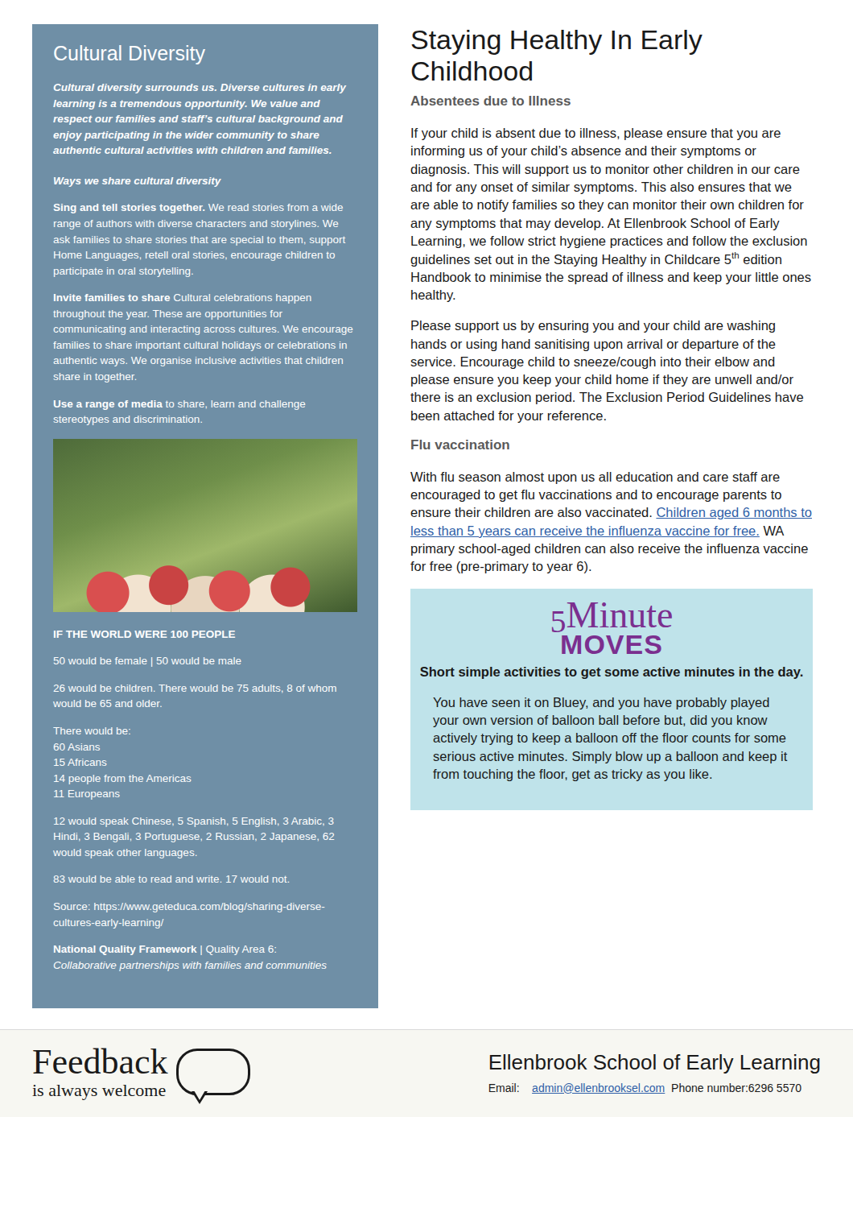Cultural Diversity
Cultural diversity surrounds us. Diverse cultures in early learning is a tremendous opportunity. We value and respect our families and staff’s cultural background and enjoy participating in the wider community to share authentic cultural activities with children and families.
Ways we share cultural diversity
Sing and tell stories together. We read stories from a wide range of authors with diverse characters and storylines. We ask families to share stories that are special to them, support Home Languages, retell oral stories, encourage children to participate in oral storytelling.
Invite families to share Cultural celebrations happen throughout the year. These are opportunities for communicating and interacting across cultures. We encourage families to share important cultural holidays or celebrations in authentic ways. We organise inclusive activities that children share in together.
Use a range of media to share, learn and challenge stereotypes and discrimination.
IF THE WORLD WERE 100 PEOPLE
50 would be female | 50 would be male
26 would be children. There would be 75 adults, 8 of whom would be 65 and older.
There would be:
60 Asians
15 Africans
14 people from the Americas
11 Europeans
12 would speak Chinese, 5 Spanish, 5 English, 3 Arabic, 3 Hindi, 3 Bengali, 3 Portuguese, 2 Russian, 2 Japanese, 62 would speak other languages.
83 would be able to read and write. 17 would not.
Source: https://www.geteduca.com/blog/sharing-diverse-cultures-early-learning/
National Quality Framework | Quality Area 6:
Collaborative partnerships with families and communities
Staying Healthy In Early Childhood
Absentees due to Illness
If your child is absent due to illness, please ensure that you are informing us of your child’s absence and their symptoms or diagnosis. This will support us to monitor other children in our care and for any onset of similar symptoms. This also ensures that we are able to notify families so they can monitor their own children for any symptoms that may develop. At Ellenbrook School of Early Learning, we follow strict hygiene practices and follow the exclusion guidelines set out in the Staying Healthy in Childcare 5th edition Handbook to minimise the spread of illness and keep your little ones healthy.
Please support us by ensuring you and your child are washing hands or using hand sanitising upon arrival or departure of the service. Encourage child to sneeze/cough into their elbow and please ensure you keep your child home if they are unwell and/or there is an exclusion period. The Exclusion Period Guidelines have been attached for your reference.
Flu vaccination
With flu season almost upon us all education and care staff are encouraged to get flu vaccinations and to encourage parents to ensure their children are also vaccinated. Children aged 6 months to less than 5 years can receive the influenza vaccine for free. WA primary school-aged children can also receive the influenza vaccine for free (pre-primary to year 6).
5 Minute MOVES KEEPY UPPY
Short simple activities to get some active minutes in the day.
You have seen it on Bluey, and you have probably played your own version of balloon ball before but, did you know actively trying to keep a balloon off the floor counts for some serious active minutes. Simply blow up a balloon and keep it from touching the floor, get as tricky as you like.
Feedback is always welcome
Ellenbrook School of Early Learning
Email: admin@ellenbrooksel.com Phone number:6296 5570